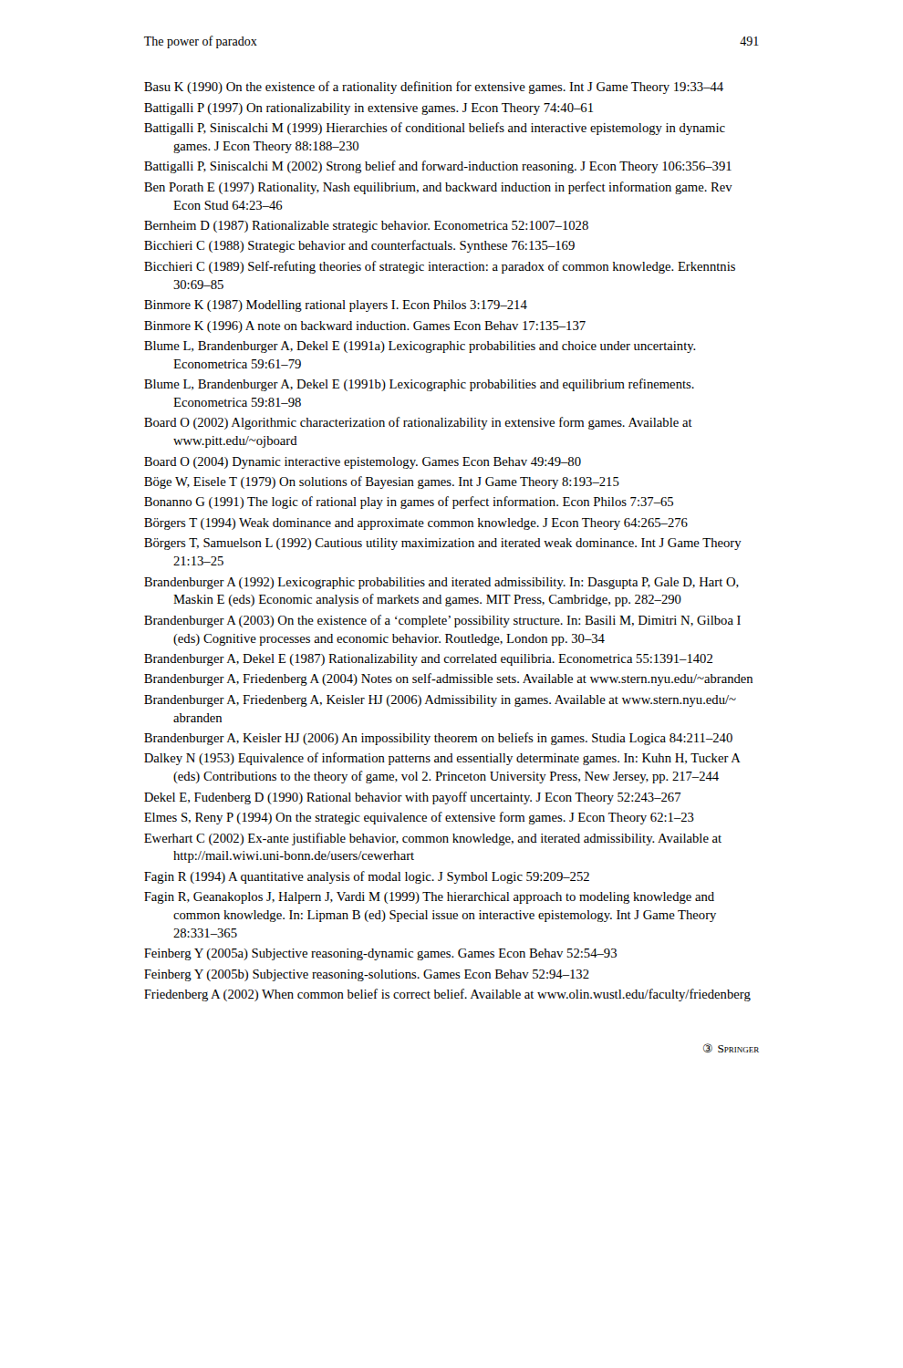The power of paradox 491
Basu K (1990) On the existence of a rationality definition for extensive games. Int J Game Theory 19:33–44
Battigalli P (1997) On rationalizability in extensive games. J Econ Theory 74:40–61
Battigalli P, Siniscalchi M (1999) Hierarchies of conditional beliefs and interactive epistemology in dynamic games. J Econ Theory 88:188–230
Battigalli P, Siniscalchi M (2002) Strong belief and forward-induction reasoning. J Econ Theory 106:356–391
Ben Porath E (1997) Rationality, Nash equilibrium, and backward induction in perfect information game. Rev Econ Stud 64:23–46
Bernheim D (1987) Rationalizable strategic behavior. Econometrica 52:1007–1028
Bicchieri C (1988) Strategic behavior and counterfactuals. Synthese 76:135–169
Bicchieri C (1989) Self-refuting theories of strategic interaction: a paradox of common knowledge. Erkenntnis 30:69–85
Binmore K (1987) Modelling rational players I. Econ Philos 3:179–214
Binmore K (1996) A note on backward induction. Games Econ Behav 17:135–137
Blume L, Brandenburger A, Dekel E (1991a) Lexicographic probabilities and choice under uncertainty. Econometrica 59:61–79
Blume L, Brandenburger A, Dekel E (1991b) Lexicographic probabilities and equilibrium refinements. Econometrica 59:81–98
Board O (2002) Algorithmic characterization of rationalizability in extensive form games. Available at www.pitt.edu/~ojboard
Board O (2004) Dynamic interactive epistemology. Games Econ Behav 49:49–80
Böge W, Eisele T (1979) On solutions of Bayesian games. Int J Game Theory 8:193–215
Bonanno G (1991) The logic of rational play in games of perfect information. Econ Philos 7:37–65
Börgers T (1994) Weak dominance and approximate common knowledge. J Econ Theory 64:265–276
Börgers T, Samuelson L (1992) Cautious utility maximization and iterated weak dominance. Int J Game Theory 21:13–25
Brandenburger A (1992) Lexicographic probabilities and iterated admissibility. In: Dasgupta P, Gale D, Hart O, Maskin E (eds) Economic analysis of markets and games. MIT Press, Cambridge, pp. 282–290
Brandenburger A (2003) On the existence of a ‘complete’ possibility structure. In: Basili M, Dimitri N, Gilboa I (eds) Cognitive processes and economic behavior. Routledge, London pp. 30–34
Brandenburger A, Dekel E (1987) Rationalizability and correlated equilibria. Econometrica 55:1391–1402
Brandenburger A, Friedenberg A (2004) Notes on self-admissible sets. Available at www.stern.nyu.edu/~abranden
Brandenburger A, Friedenberg A, Keisler HJ (2006) Admissibility in games. Available at www.stern.nyu.edu/~ abranden
Brandenburger A, Keisler HJ (2006) An impossibility theorem on beliefs in games. Studia Logica 84:211–240
Dalkey N (1953) Equivalence of information patterns and essentially determinate games. In: Kuhn H, Tucker A (eds) Contributions to the theory of game, vol 2. Princeton University Press, New Jersey, pp. 217–244
Dekel E, Fudenberg D (1990) Rational behavior with payoff uncertainty. J Econ Theory 52:243–267
Elmes S, Reny P (1994) On the strategic equivalence of extensive form games. J Econ Theory 62:1–23
Ewerhart C (2002) Ex-ante justifiable behavior, common knowledge, and iterated admissibility. Available at http://mail.wiwi.uni-bonn.de/users/cewerhart
Fagin R (1994) A quantitative analysis of modal logic. J Symbol Logic 59:209–252
Fagin R, Geanakoplos J, Halpern J, Vardi M (1999) The hierarchical approach to modeling knowledge and common knowledge. In: Lipman B (ed) Special issue on interactive epistemology. Int J Game Theory 28:331–365
Feinberg Y (2005a) Subjective reasoning-dynamic games. Games Econ Behav 52:54–93
Feinberg Y (2005b) Subjective reasoning-solutions. Games Econ Behav 52:94–132
Friedenberg A (2002) When common belief is correct belief. Available at www.olin.wustl.edu/faculty/friedenberg
③ Springer